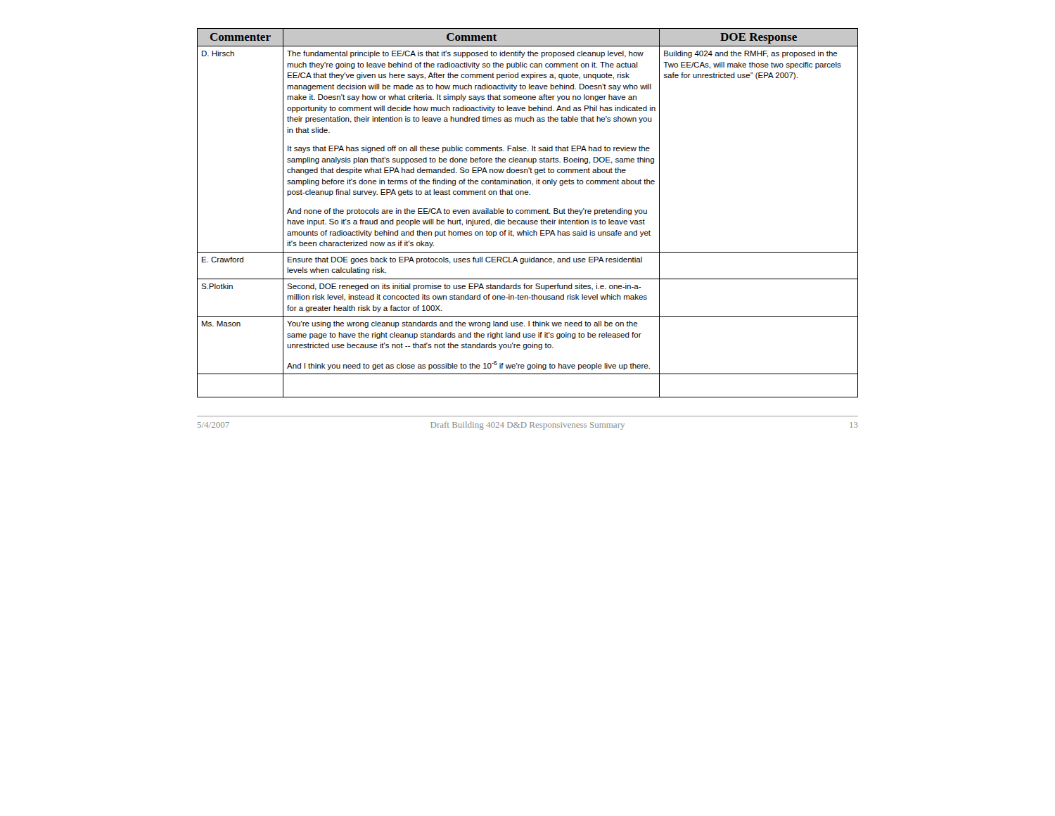| Commenter | Comment | DOE Response |
| --- | --- | --- |
| D. Hirsch | The fundamental principle to EE/CA is that it's supposed to identify the proposed cleanup level, how much they're going to leave behind of the radioactivity so the public can comment on it. The actual EE/CA that they've given us here says, After the comment period expires a, quote, unquote, risk management decision will be made as to how much radioactivity to leave behind. Doesn't say who will make it. Doesn't say how or what criteria. It simply says that someone after you no longer have an opportunity to comment will decide how much radioactivity to leave behind. And as Phil has indicated in their presentation, their intention is to leave a hundred times as much as the table that he's shown you in that slide. It says that EPA has signed off on all these public comments. False. It said that EPA had to review the sampling analysis plan that's supposed to be done before the cleanup starts. Boeing, DOE, same thing changed that despite what EPA had demanded. So EPA now doesn't get to comment about the sampling before it's done in terms of the finding of the contamination, it only gets to comment about the post-cleanup final survey. EPA gets to at least comment on that one. And none of the protocols are in the EE/CA to even available to comment. But they're pretending you have input. So it's a fraud and people will be hurt, injured, die because their intention is to leave vast amounts of radioactivity behind and then put homes on top of it, which EPA has said is unsafe and yet it's been characterized now as if it's okay. | Building 4024 and the RMHF, as proposed in the Two EE/CAs, will make those two specific parcels safe for unrestricted use” (EPA 2007). |
| E. Crawford | Ensure that DOE goes back to EPA protocols, uses full CERCLA guidance, and use EPA residential levels when calculating risk. | |
| S.Plotkin | Second, DOE reneged on its initial promise to use EPA standards for Superfund sites, i.e. one-in-a-million risk level, instead it concocted its own standard of one-in-ten-thousand risk level which makes for a greater health risk by a factor of 100X. | |
| Ms. Mason | You're using the wrong cleanup standards and the wrong land use. I think we need to all be on the same page to have the right cleanup standards and the right land use if it's going to be released for unrestricted use because it's not -- that's not the standards you're going to. And I think you need to get as close as possible to the 10 -6 if we're going to have people live up there. | |
5/4/2007
Draft Building 4024 D&D Responsiveness Summary
13